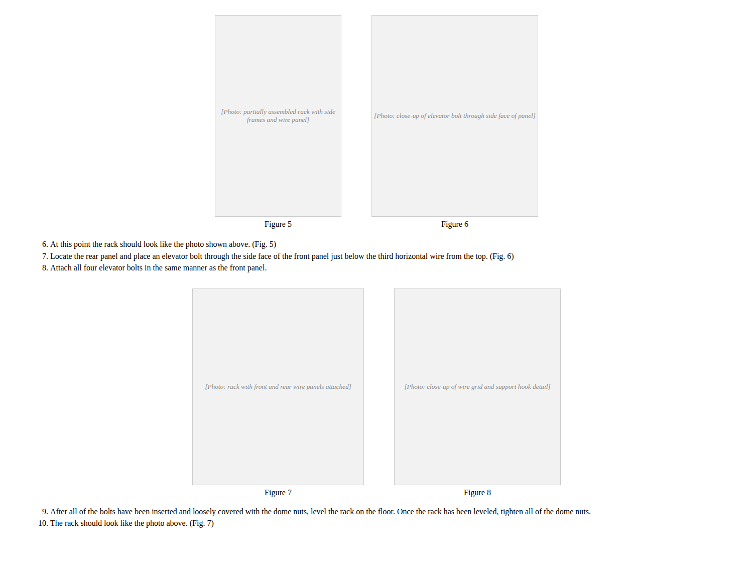[Photo: partially assembled rack with side frames and wire panel]
Figure 5
[Photo: close-up of elevator bolt through side face of panel]
Figure 6
At this point the rack should look like the photo shown above. (Fig. 5)
Locate the rear panel and place an elevator bolt through the side face of the front panel just below the third horizontal wire from the top. (Fig. 6)
Attach all four elevator bolts in the same manner as the front panel.
[Photo: rack with front and rear wire panels attached]
Figure 7
[Photo: close-up of wire grid and support hook detail]
Figure 8
After all of the bolts have been inserted and loosely covered with the dome nuts, level the rack on the floor. Once the rack has been leveled, tighten all of the dome nuts.
The rack should look like the photo above. (Fig. 7)